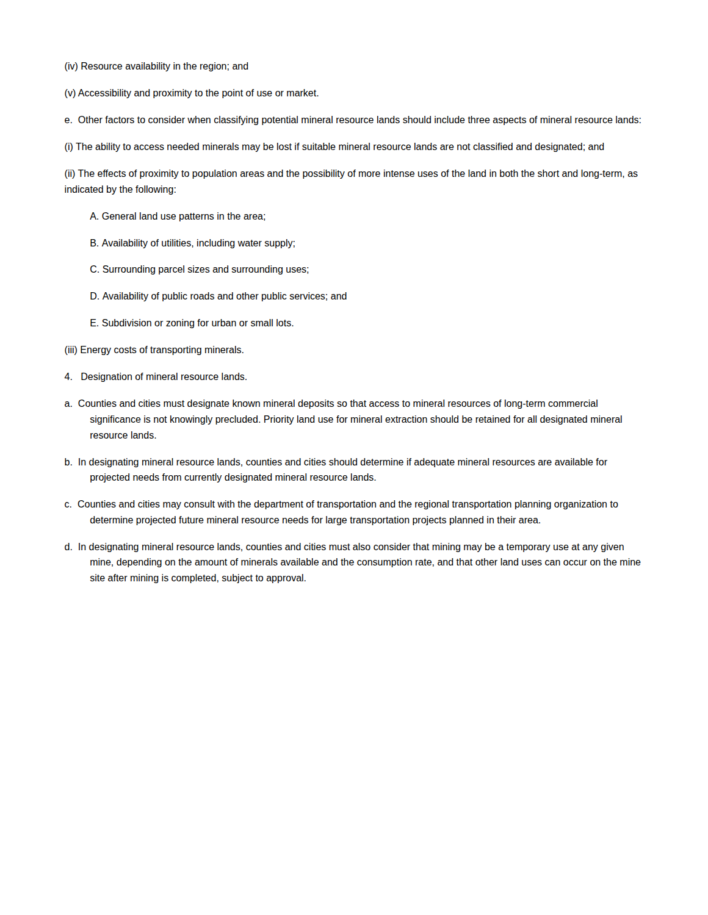(iv) Resource availability in the region; and
(v) Accessibility and proximity to the point of use or market.
e. Other factors to consider when classifying potential mineral resource lands should include three aspects of mineral resource lands:
(i) The ability to access needed minerals may be lost if suitable mineral resource lands are not classified and designated; and
(ii) The effects of proximity to population areas and the possibility of more intense uses of the land in both the short and long-term, as indicated by the following:
A. General land use patterns in the area;
B. Availability of utilities, including water supply;
C. Surrounding parcel sizes and surrounding uses;
D. Availability of public roads and other public services; and
E. Subdivision or zoning for urban or small lots.
(iii) Energy costs of transporting minerals.
4. Designation of mineral resource lands.
a. Counties and cities must designate known mineral deposits so that access to mineral resources of long-term commercial significance is not knowingly precluded. Priority land use for mineral extraction should be retained for all designated mineral resource lands.
b. In designating mineral resource lands, counties and cities should determine if adequate mineral resources are available for projected needs from currently designated mineral resource lands.
c. Counties and cities may consult with the department of transportation and the regional transportation planning organization to determine projected future mineral resource needs for large transportation projects planned in their area.
d. In designating mineral resource lands, counties and cities must also consider that mining may be a temporary use at any given mine, depending on the amount of minerals available and the consumption rate, and that other land uses can occur on the mine site after mining is completed, subject to approval.